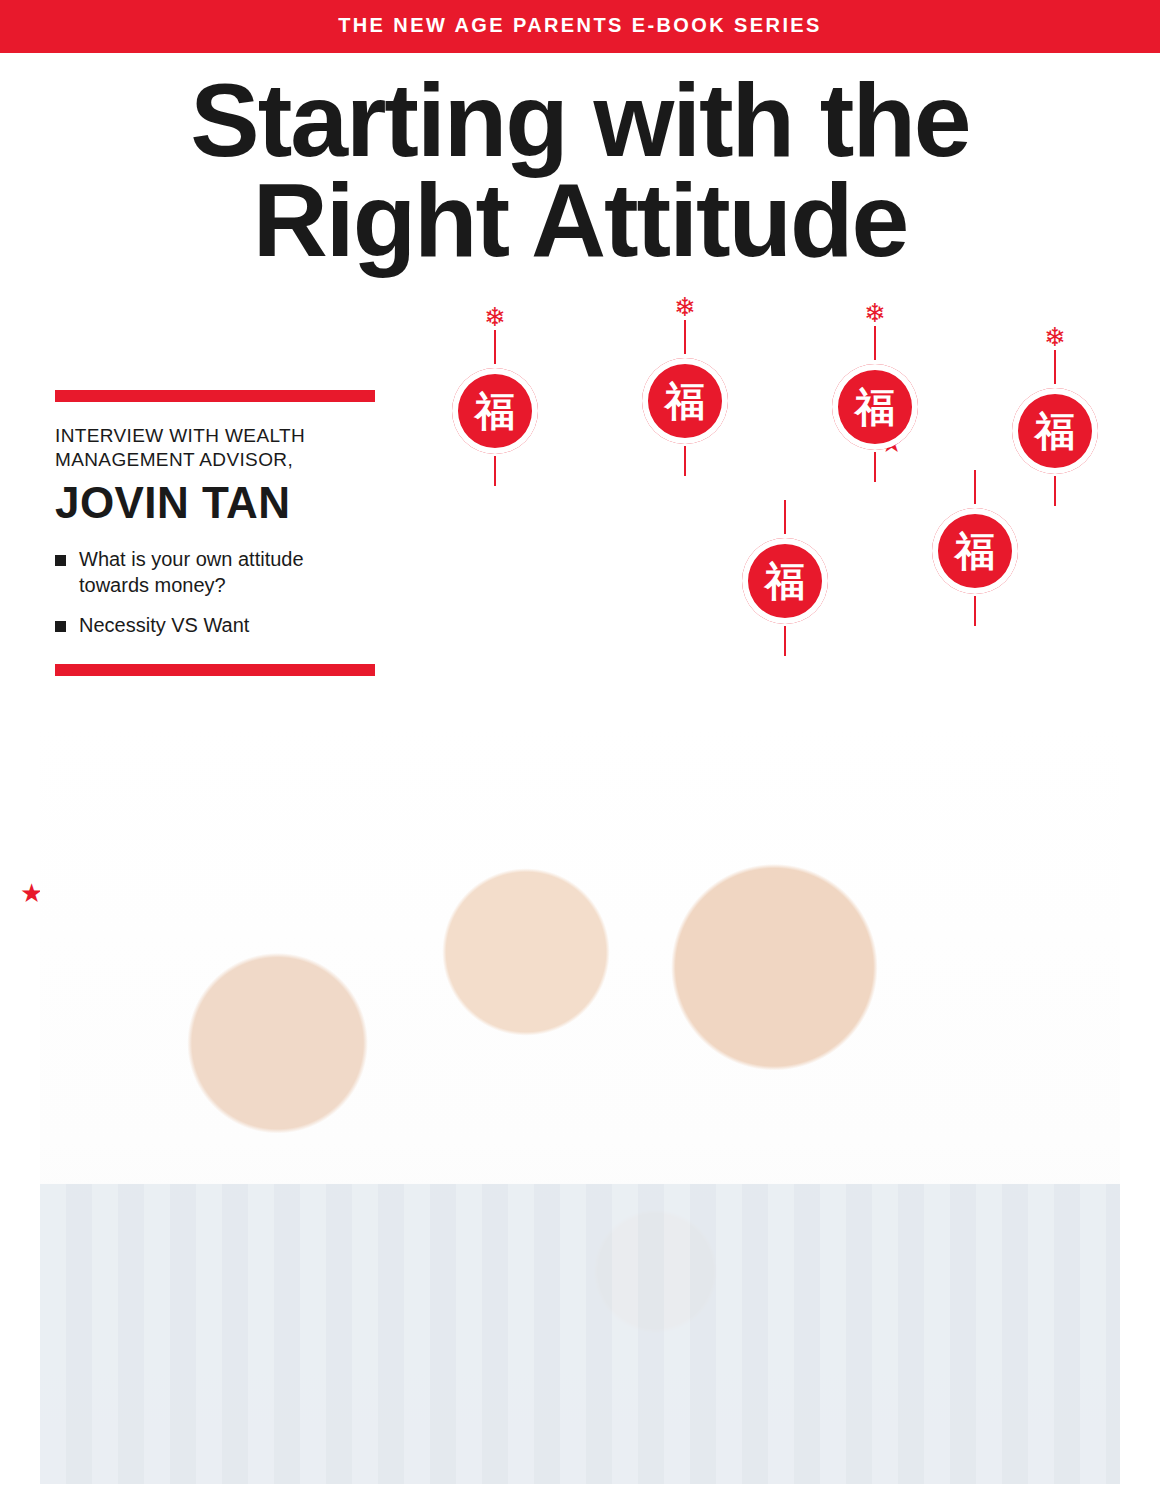The New Age Parents E-Book Series
Starting with the Right Attitude
❄ 福
❄ 福
❄ 福
❄ 福
福
福
★ ★ ★ ★
Interview with Wealth Management Advisor,
Jovin Tan
What is your own attitude towards money?
Necessity VS Want
Family portrait: a young boy, a smiling woman, a man holding a newborn baby, seated on a patterned sofa.